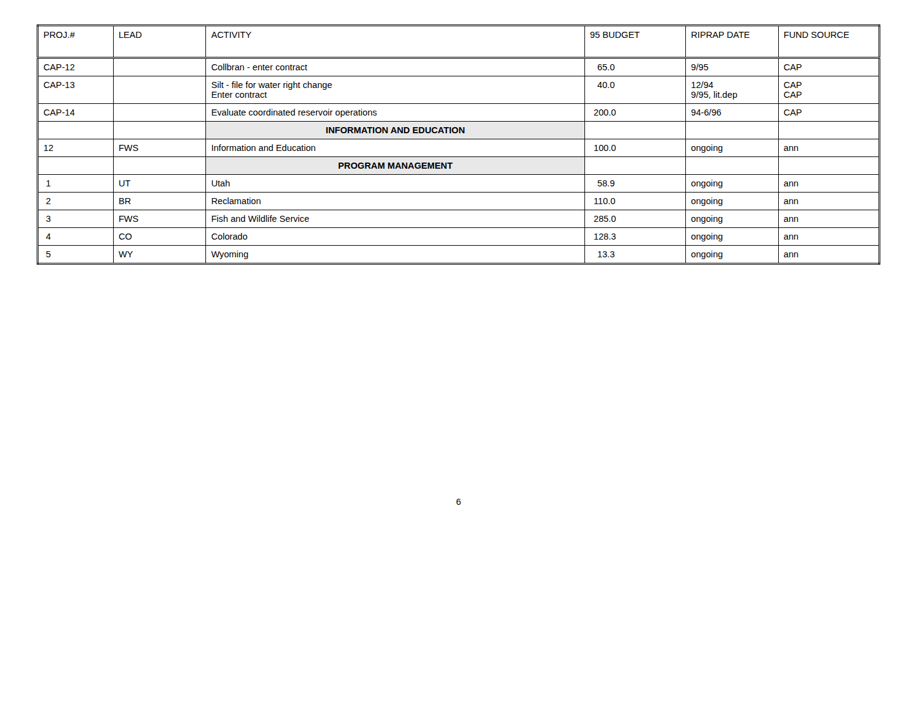| PROJ.# | LEAD | ACTIVITY | 95 BUDGET | RIPRAP DATE | FUND SOURCE |
| --- | --- | --- | --- | --- | --- |
| CAP-12 | | Collbran - enter contract | 65.0 | 9/95 | CAP |
| CAP-13 | | Silt - file for water right change Enter contract | 40.0 | 12/94 9/95, lit.dep | CAP CAP |
| CAP-14 | | Evaluate coordinated reservoir operations | 200.0 | 94-6/96 | CAP |
| | | INFORMATION AND EDUCATION | | | |
| 12 | FWS | Information and Education | 100.0 | ongoing | ann |
| | | PROGRAM MANAGEMENT | | | |
| 1 | UT | Utah | 58.9 | ongoing | ann |
| 2 | BR | Reclamation | 110.0 | ongoing | ann |
| 3 | FWS | Fish and Wildlife Service | 285.0 | ongoing | ann |
| 4 | CO | Colorado | 128.3 | ongoing | ann |
| 5 | WY | Wyoming | 13.3 | ongoing | ann |
6